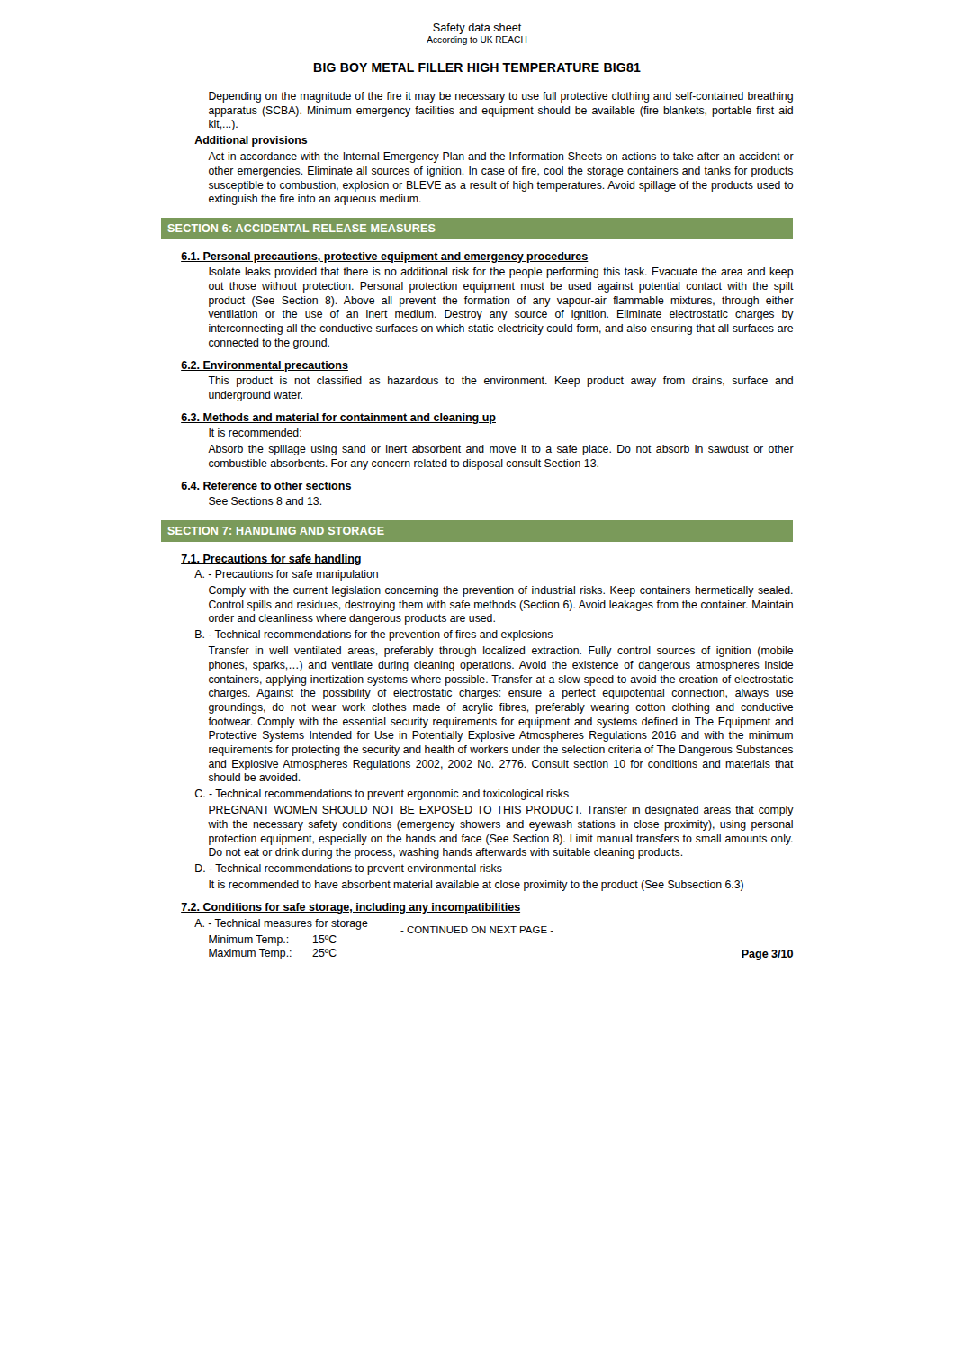Safety data sheet
According to UK REACH
BIG BOY METAL FILLER HIGH TEMPERATURE BIG81
Depending on the magnitude of the fire it may be necessary to use full protective clothing and self-contained breathing apparatus (SCBA). Minimum emergency facilities and equipment should be available (fire blankets, portable first aid kit,...).
Additional provisions
Act in accordance with the Internal Emergency Plan and the Information Sheets on actions to take after an accident or other emergencies. Eliminate all sources of ignition. In case of fire, cool the storage containers and tanks for products susceptible to combustion, explosion or BLEVE as a result of high temperatures. Avoid spillage of the products used to extinguish the fire into an aqueous medium.
SECTION 6: ACCIDENTAL RELEASE MEASURES
6.1. Personal precautions, protective equipment and emergency procedures
Isolate leaks provided that there is no additional risk for the people performing this task. Evacuate the area and keep out those without protection. Personal protection equipment must be used against potential contact with the spilt product (See Section 8). Above all prevent the formation of any vapour-air flammable mixtures, through either ventilation or the use of an inert medium. Destroy any source of ignition. Eliminate electrostatic charges by interconnecting all the conductive surfaces on which static electricity could form, and also ensuring that all surfaces are connected to the ground.
6.2. Environmental precautions
This product is not classified as hazardous to the environment. Keep product away from drains, surface and underground water.
6.3. Methods and material for containment and cleaning up
It is recommended:
Absorb the spillage using sand or inert absorbent and move it to a safe place. Do not absorb in sawdust or other combustible absorbents. For any concern related to disposal consult Section 13.
6.4. Reference to other sections
See Sections 8 and 13.
SECTION 7: HANDLING AND STORAGE
7.1. Precautions for safe handling
A. - Precautions for safe manipulation
Comply with the current legislation concerning the prevention of industrial risks. Keep containers hermetically sealed. Control spills and residues, destroying them with safe methods (Section 6). Avoid leakages from the container. Maintain order and cleanliness where dangerous products are used.
B. - Technical recommendations for the prevention of fires and explosions
Transfer in well ventilated areas, preferably through localized extraction. Fully control sources of ignition (mobile phones, sparks,…) and ventilate during cleaning operations. Avoid the existence of dangerous atmospheres inside containers, applying inertization systems where possible. Transfer at a slow speed to avoid the creation of electrostatic charges. Against the possibility of electrostatic charges: ensure a perfect equipotential connection, always use groundings, do not wear work clothes made of acrylic fibres, preferably wearing cotton clothing and conductive footwear. Comply with the essential security requirements for equipment and systems defined in The Equipment and Protective Systems Intended for Use in Potentially Explosive Atmospheres Regulations 2016 and with the minimum requirements for protecting the security and health of workers under the selection criteria of The Dangerous Substances and Explosive Atmospheres Regulations 2002, 2002 No. 2776. Consult section 10 for conditions and materials that should be avoided.
C. - Technical recommendations to prevent ergonomic and toxicological risks
PREGNANT WOMEN SHOULD NOT BE EXPOSED TO THIS PRODUCT. Transfer in designated areas that comply with the necessary safety conditions (emergency showers and eyewash stations in close proximity), using personal protection equipment, especially on the hands and face (See Section 8). Limit manual transfers to small amounts only. Do not eat or drink during the process, washing hands afterwards with suitable cleaning products.
D. - Technical recommendations to prevent environmental risks
It is recommended to have absorbent material available at close proximity to the product (See Subsection 6.3)
7.2. Conditions for safe storage, including any incompatibilities
A. - Technical measures for storage
| Minimum Temp.: | 15ºC |
| Maximum Temp.: | 25ºC |
- CONTINUED ON NEXT PAGE -
Page 3/10